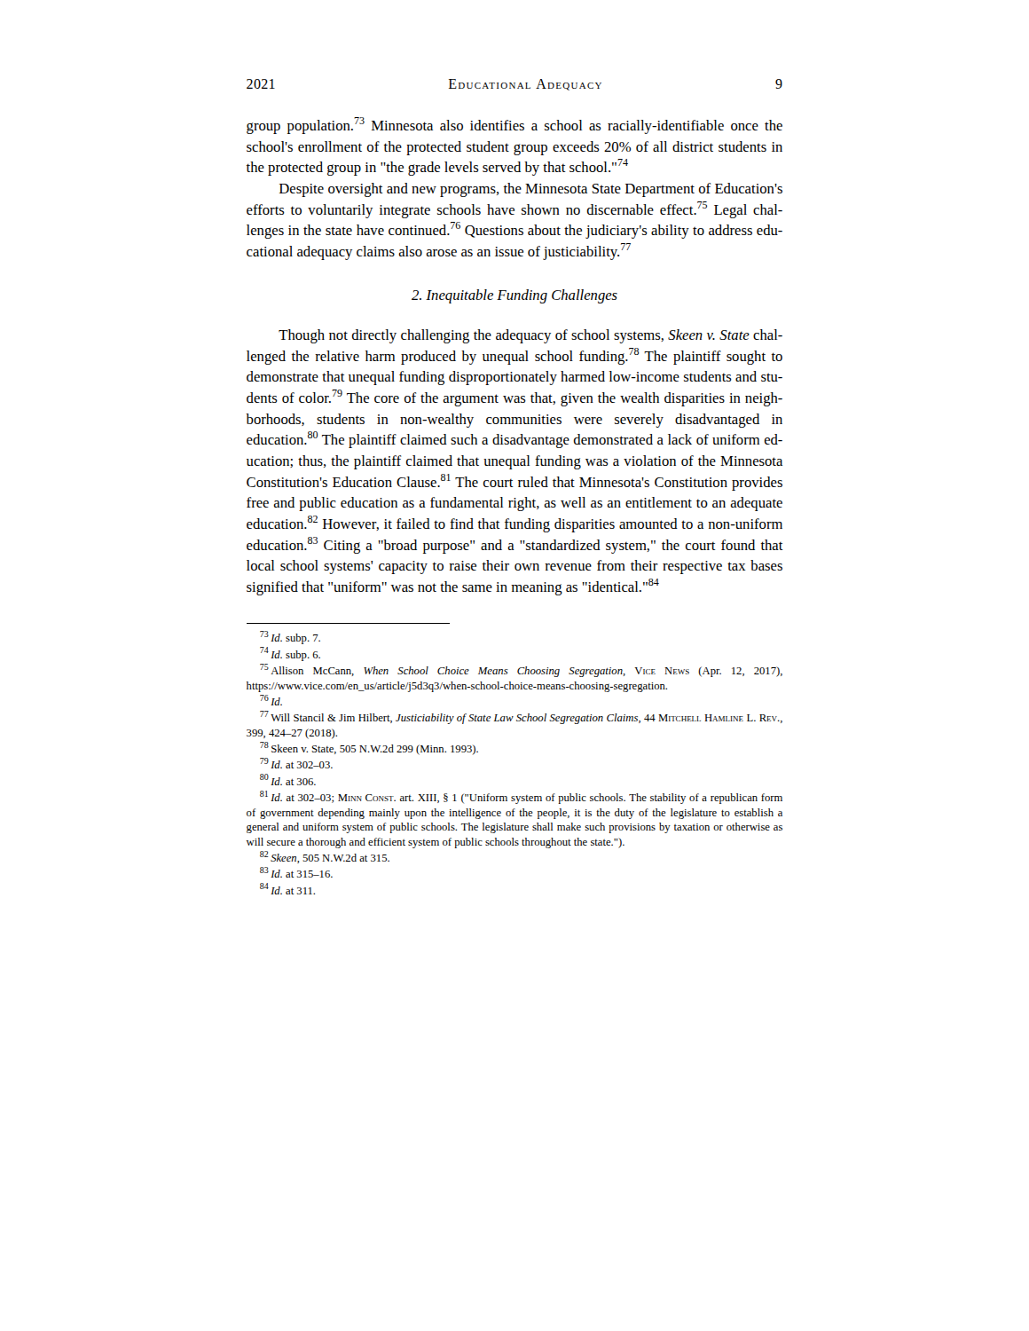2021 Educational Adequacy 9
group population.73 Minnesota also identifies a school as racially-identifiable once the school's enrollment of the protected student group exceeds 20% of all district students in the protected group in "the grade levels served by that school."74
Despite oversight and new programs, the Minnesota State Department of Education's efforts to voluntarily integrate schools have shown no discernable effect.75 Legal challenges in the state have continued.76 Questions about the judiciary's ability to address educational adequacy claims also arose as an issue of justiciability.77
2. Inequitable Funding Challenges
Though not directly challenging the adequacy of school systems, Skeen v. State challenged the relative harm produced by unequal school funding.78 The plaintiff sought to demonstrate that unequal funding disproportionately harmed low-income students and students of color.79 The core of the argument was that, given the wealth disparities in neighborhoods, students in non-wealthy communities were severely disadvantaged in education.80 The plaintiff claimed such a disadvantage demonstrated a lack of uniform education; thus, the plaintiff claimed that unequal funding was a violation of the Minnesota Constitution's Education Clause.81 The court ruled that Minnesota's Constitution provides free and public education as a fundamental right, as well as an entitlement to an adequate education.82 However, it failed to find that funding disparities amounted to a non-uniform education.83 Citing a "broad purpose" and a "standardized system," the court found that local school systems' capacity to raise their own revenue from their respective tax bases signified that "uniform" was not the same in meaning as "identical."84
73 Id. subp. 7.
74 Id. subp. 6.
75 Allison McCann, When School Choice Means Choosing Segregation, Vice News (Apr. 12, 2017), https://www.vice.com/en_us/article/j5d3q3/when-school-choice-means-choosing-segregation.
76 Id.
77 Will Stancil & Jim Hilbert, Justiciability of State Law School Segregation Claims, 44 Mitchell Hamline L. Rev., 399, 424–27 (2018).
78 Skeen v. State, 505 N.W.2d 299 (Minn. 1993).
79 Id. at 302–03.
80 Id. at 306.
81 Id. at 302–03; Minn Const. art. XIII, § 1 ("Uniform system of public schools. The stability of a republican form of government depending mainly upon the intelligence of the people, it is the duty of the legislature to establish a general and uniform system of public schools. The legislature shall make such provisions by taxation or otherwise as will secure a thorough and efficient system of public schools throughout the state.").
82 Skeen, 505 N.W.2d at 315.
83 Id. at 315–16.
84 Id. at 311.